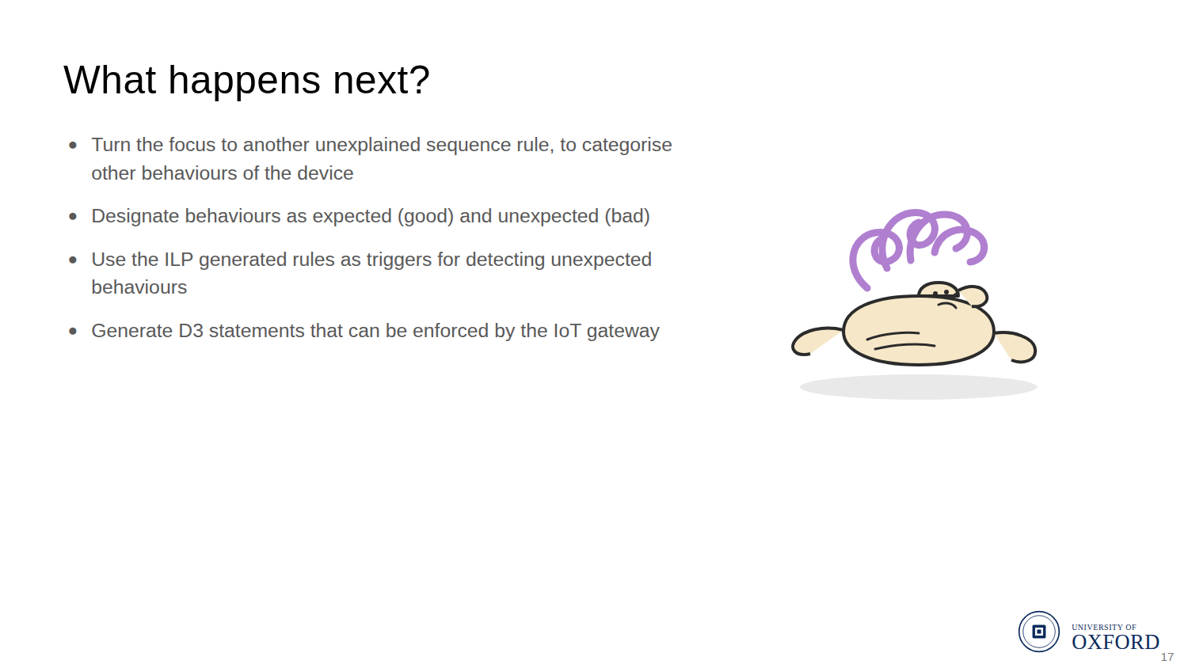What happens next?
Turn the focus to another unexplained sequence rule, to categorise other behaviours of the device
Designate behaviours as expected (good) and unexpected (bad)
Use the ILP generated rules as triggers for detecting unexpected behaviours
Generate D3 statements that can be enforced by the IoT gateway
Magic lamp with purple smoke
University of Oxford crest
University of Oxford
17